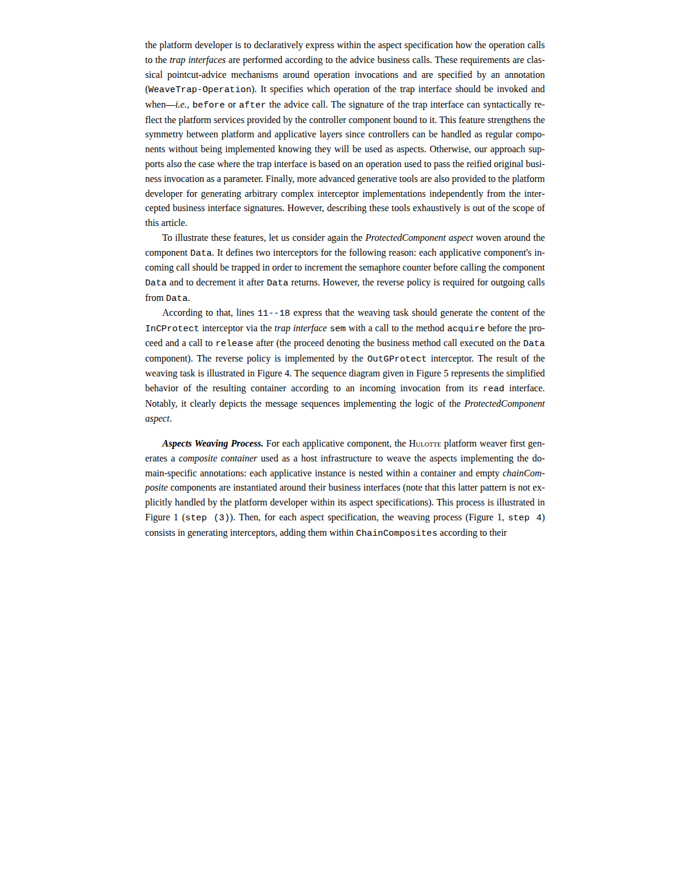the platform developer is to declaratively express within the aspect specification how the operation calls to the trap interfaces are performed according to the advice business calls. These requirements are classical pointcut-advice mechanisms around operation invocations and are specified by an annotation (WeaveTrap-Operation). It specifies which operation of the trap interface should be invoked and when—i.e., before or after the advice call. The signature of the trap interface can syntactically reflect the platform services provided by the controller component bound to it. This feature strengthens the symmetry between platform and applicative layers since controllers can be handled as regular components without being implemented knowing they will be used as aspects. Otherwise, our approach supports also the case where the trap interface is based on an operation used to pass the reified original business invocation as a parameter. Finally, more advanced generative tools are also provided to the platform developer for generating arbitrary complex interceptor implementations independently from the intercepted business interface signatures. However, describing these tools exhaustively is out of the scope of this article.
To illustrate these features, let us consider again the ProtectedComponent aspect woven around the component Data. It defines two interceptors for the following reason: each applicative component's incoming call should be trapped in order to increment the semaphore counter before calling the component Data and to decrement it after Data returns. However, the reverse policy is required for outgoing calls from Data.
According to that, lines 11--18 express that the weaving task should generate the content of the InCProtect interceptor via the trap interface sem with a call to the method acquire before the proceed and a call to release after (the proceed denoting the business method call executed on the Data component). The reverse policy is implemented by the OutGProtect interceptor. The result of the weaving task is illustrated in Figure 4. The sequence diagram given in Figure 5 represents the simplified behavior of the resulting container according to an incoming invocation from its read interface. Notably, it clearly depicts the message sequences implementing the logic of the ProtectedComponent aspect.
Aspects Weaving Process. For each applicative component, the Hulotte platform weaver first generates a composite container used as a host infrastructure to weave the aspects implementing the domain-specific annotations: each applicative instance is nested within a container and empty chainComposite components are instantiated around their business interfaces (note that this latter pattern is not explicitly handled by the platform developer within its aspect specifications). This process is illustrated in Figure 1 (step (3)). Then, for each aspect specification, the weaving process (Figure 1, step 4) consists in generating interceptors, adding them within ChainComposites according to their